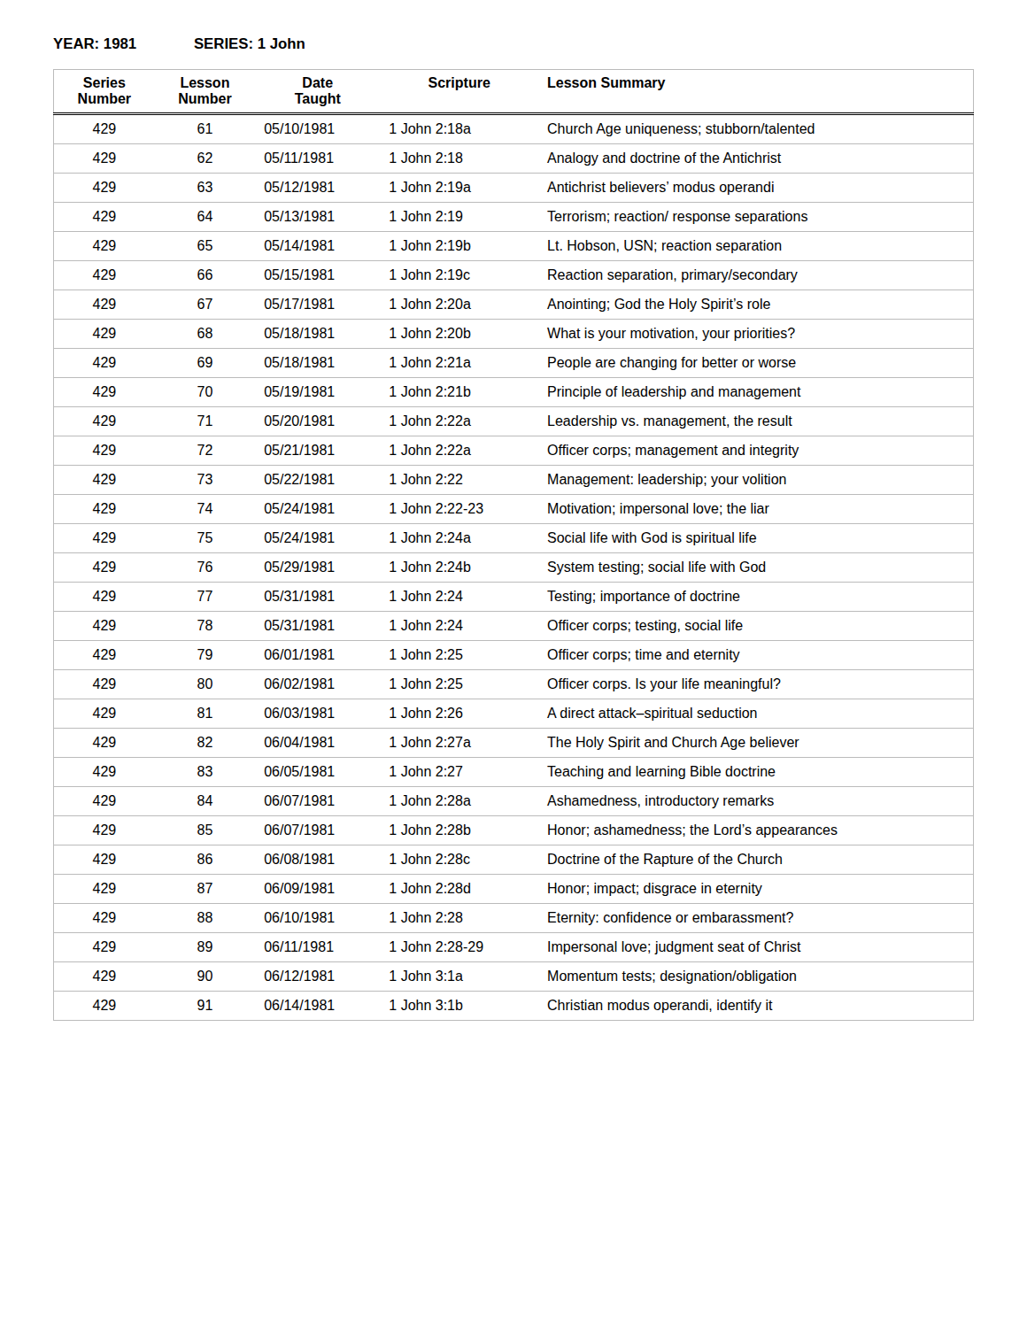YEAR: 1981 SERIES: 1 John
| Series Number | Lesson Number | Date Taught | Scripture | Lesson Summary |
| --- | --- | --- | --- | --- |
| 429 | 61 | 05/10/1981 | 1 John 2:18a | Church Age uniqueness; stubborn/talented |
| 429 | 62 | 05/11/1981 | 1 John 2:18 | Analogy and doctrine of the Antichrist |
| 429 | 63 | 05/12/1981 | 1 John 2:19a | Antichrist believers’ modus operandi |
| 429 | 64 | 05/13/1981 | 1 John 2:19 | Terrorism; reaction/ response separations |
| 429 | 65 | 05/14/1981 | 1 John 2:19b | Lt. Hobson, USN; reaction separation |
| 429 | 66 | 05/15/1981 | 1 John 2:19c | Reaction separation, primary/secondary |
| 429 | 67 | 05/17/1981 | 1 John 2:20a | Anointing; God the Holy Spirit’s role |
| 429 | 68 | 05/18/1981 | 1 John 2:20b | What is your motivation, your priorities? |
| 429 | 69 | 05/18/1981 | 1 John 2:21a | People are changing for better or worse |
| 429 | 70 | 05/19/1981 | 1 John 2:21b | Principle of leadership and management |
| 429 | 71 | 05/20/1981 | 1 John 2:22a | Leadership vs. management, the result |
| 429 | 72 | 05/21/1981 | 1 John 2:22a | Officer corps; management and integrity |
| 429 | 73 | 05/22/1981 | 1 John 2:22 | Management: leadership; your volition |
| 429 | 74 | 05/24/1981 | 1 John 2:22-23 | Motivation; impersonal love; the liar |
| 429 | 75 | 05/24/1981 | 1 John 2:24a | Social life with God is spiritual life |
| 429 | 76 | 05/29/1981 | 1 John 2:24b | System testing; social life with God |
| 429 | 77 | 05/31/1981 | 1 John 2:24 | Testing; importance of doctrine |
| 429 | 78 | 05/31/1981 | 1 John 2:24 | Officer corps; testing, social life |
| 429 | 79 | 06/01/1981 | 1 John 2:25 | Officer corps; time and eternity |
| 429 | 80 | 06/02/1981 | 1 John 2:25 | Officer corps. Is your life meaningful? |
| 429 | 81 | 06/03/1981 | 1 John 2:26 | A direct attack–spiritual seduction |
| 429 | 82 | 06/04/1981 | 1 John 2:27a | The Holy Spirit and Church Age believer |
| 429 | 83 | 06/05/1981 | 1 John 2:27 | Teaching and learning Bible doctrine |
| 429 | 84 | 06/07/1981 | 1 John 2:28a | Ashamedness, introductory remarks |
| 429 | 85 | 06/07/1981 | 1 John 2:28b | Honor; ashamedness; the Lord’s appearances |
| 429 | 86 | 06/08/1981 | 1 John 2:28c | Doctrine of the Rapture of the Church |
| 429 | 87 | 06/09/1981 | 1 John 2:28d | Honor; impact; disgrace in eternity |
| 429 | 88 | 06/10/1981 | 1 John 2:28 | Eternity: confidence or embarassment? |
| 429 | 89 | 06/11/1981 | 1 John 2:28-29 | Impersonal love; judgment seat of Christ |
| 429 | 90 | 06/12/1981 | 1 John 3:1a | Momentum tests; designation/obligation |
| 429 | 91 | 06/14/1981 | 1 John 3:1b | Christian modus operandi, identify it |